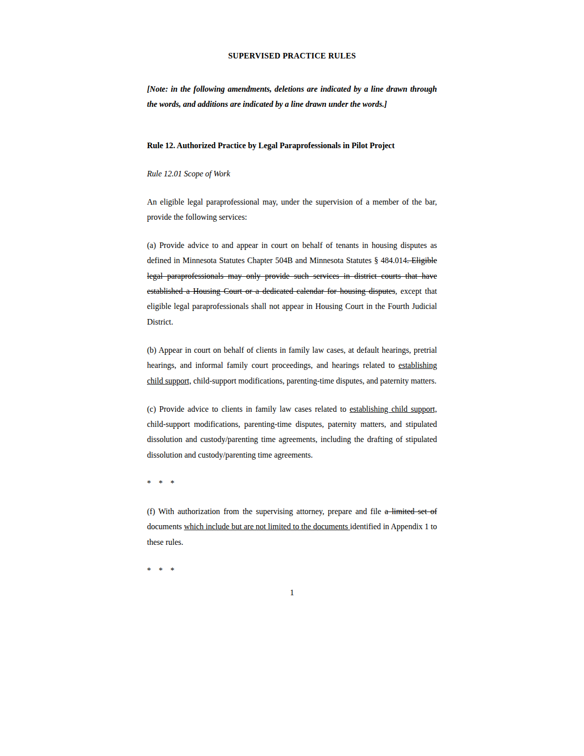SUPERVISED PRACTICE RULES
[Note: in the following amendments, deletions are indicated by a line drawn through the words, and additions are indicated by a line drawn under the words.]
Rule 12. Authorized Practice by Legal Paraprofessionals in Pilot Project
Rule 12.01 Scope of Work
An eligible legal paraprofessional may, under the supervision of a member of the bar, provide the following services:
(a) Provide advice to and appear in court on behalf of tenants in housing disputes as defined in Minnesota Statutes Chapter 504B and Minnesota Statutes § 484.014. Eligible legal paraprofessionals may only provide such services in district courts that have established a Housing Court or a dedicated calendar for housing disputes, except that eligible legal paraprofessionals shall not appear in Housing Court in the Fourth Judicial District.
(b) Appear in court on behalf of clients in family law cases, at default hearings, pretrial hearings, and informal family court proceedings, and hearings related to establishing child support, child-support modifications, parenting-time disputes, and paternity matters.
(c) Provide advice to clients in family law cases related to establishing child support, child-support modifications, parenting-time disputes, paternity matters, and stipulated dissolution and custody/parenting time agreements, including the drafting of stipulated dissolution and custody/parenting time agreements.
* * *
(f) With authorization from the supervising attorney, prepare and file a limited set of documents which include but are not limited to the documents identified in Appendix 1 to these rules.
* * *
1